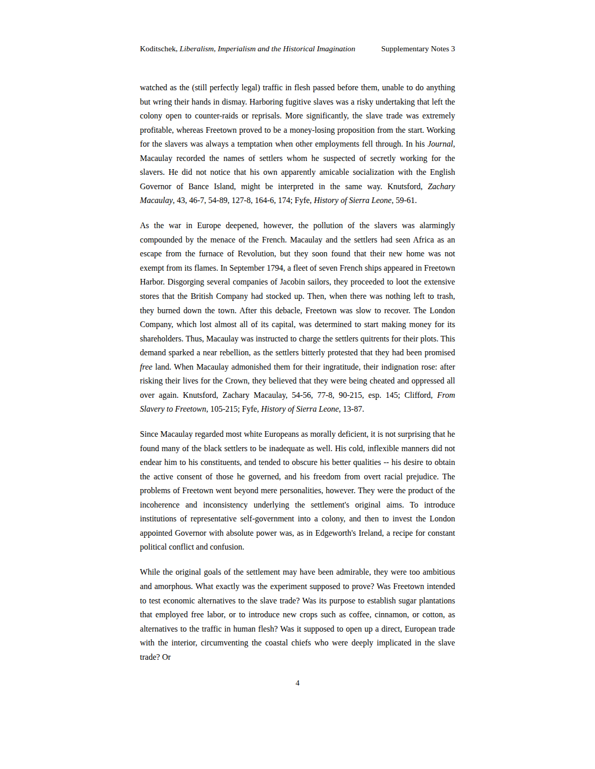Koditschek, Liberalism, Imperialism and the Historical Imagination Supplementary Notes 3
watched as the (still perfectly legal) traffic in flesh passed before them, unable to do anything but wring their hands in dismay. Harboring fugitive slaves was a risky undertaking that left the colony open to counter-raids or reprisals. More significantly, the slave trade was extremely profitable, whereas Freetown proved to be a money-losing proposition from the start. Working for the slavers was always a temptation when other employments fell through. In his Journal, Macaulay recorded the names of settlers whom he suspected of secretly working for the slavers. He did not notice that his own apparently amicable socialization with the English Governor of Bance Island, might be interpreted in the same way. Knutsford, Zachary Macaulay, 43, 46-7, 54-89, 127-8, 164-6, 174; Fyfe, History of Sierra Leone, 59-61.
As the war in Europe deepened, however, the pollution of the slavers was alarmingly compounded by the menace of the French. Macaulay and the settlers had seen Africa as an escape from the furnace of Revolution, but they soon found that their new home was not exempt from its flames. In September 1794, a fleet of seven French ships appeared in Freetown Harbor. Disgorging several companies of Jacobin sailors, they proceeded to loot the extensive stores that the British Company had stocked up. Then, when there was nothing left to trash, they burned down the town. After this debacle, Freetown was slow to recover. The London Company, which lost almost all of its capital, was determined to start making money for its shareholders. Thus, Macaulay was instructed to charge the settlers quitrents for their plots. This demand sparked a near rebellion, as the settlers bitterly protested that they had been promised free land. When Macaulay admonished them for their ingratitude, their indignation rose: after risking their lives for the Crown, they believed that they were being cheated and oppressed all over again. Knutsford, Zachary Macaulay, 54-56, 77-8, 90-215, esp. 145; Clifford, From Slavery to Freetown, 105-215; Fyfe, History of Sierra Leone, 13-87.
Since Macaulay regarded most white Europeans as morally deficient, it is not surprising that he found many of the black settlers to be inadequate as well. His cold, inflexible manners did not endear him to his constituents, and tended to obscure his better qualities -- his desire to obtain the active consent of those he governed, and his freedom from overt racial prejudice. The problems of Freetown went beyond mere personalities, however. They were the product of the incoherence and inconsistency underlying the settlement's original aims. To introduce institutions of representative self-government into a colony, and then to invest the London appointed Governor with absolute power was, as in Edgeworth's Ireland, a recipe for constant political conflict and confusion.
While the original goals of the settlement may have been admirable, they were too ambitious and amorphous. What exactly was the experiment supposed to prove? Was Freetown intended to test economic alternatives to the slave trade? Was its purpose to establish sugar plantations that employed free labor, or to introduce new crops such as coffee, cinnamon, or cotton, as alternatives to the traffic in human flesh? Was it supposed to open up a direct, European trade with the interior, circumventing the coastal chiefs who were deeply implicated in the slave trade? Or
4